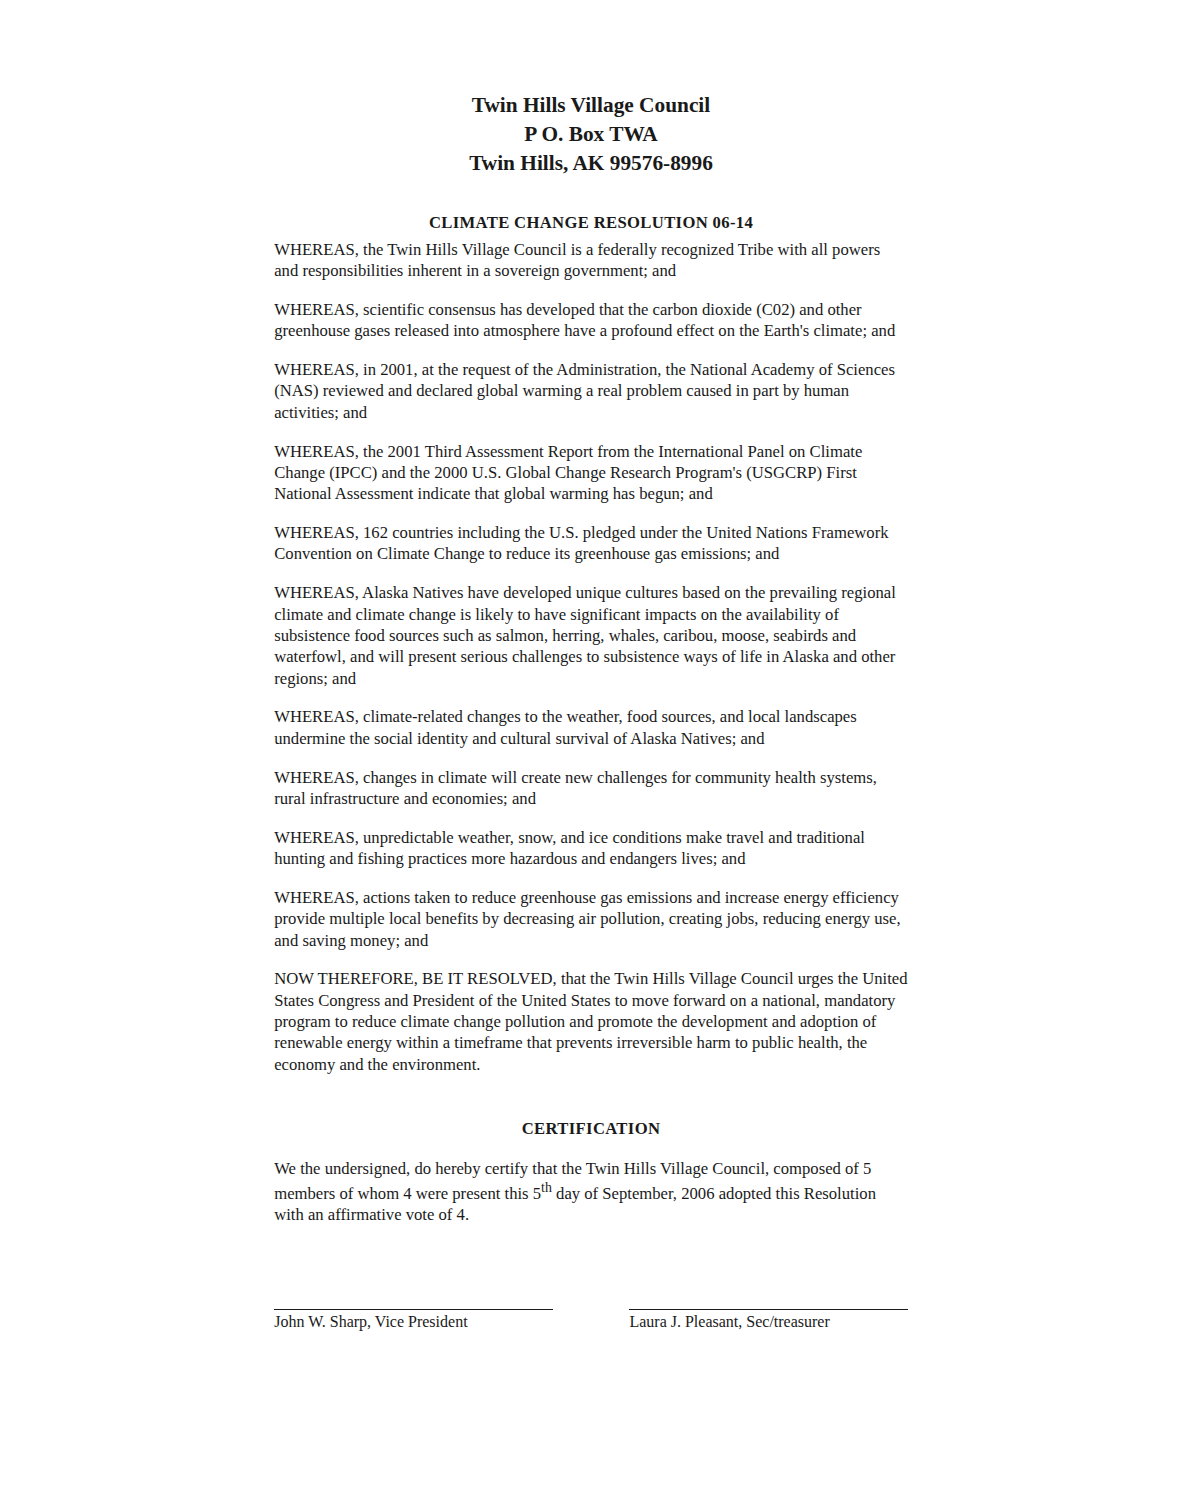Twin Hills Village Council P O. Box TWA Twin Hills, AK 99576-8996
CLIMATE CHANGE RESOLUTION 06-14
WHEREAS, the Twin Hills Village Council is a federally recognized Tribe with all powers and responsibilities inherent in a sovereign government; and
WHEREAS, scientific consensus has developed that the carbon dioxide (C02) and other greenhouse gases released into atmosphere have a profound effect on the Earth's climate; and
WHEREAS, in 2001, at the request of the Administration, the National Academy of Sciences (NAS) reviewed and declared global warming a real problem caused in part by human activities; and
WHEREAS, the 2001 Third Assessment Report from the International Panel on Climate Change (IPCC) and the 2000 U.S. Global Change Research Program's (USGCRP) First National Assessment indicate that global warming has begun; and
WHEREAS, 162 countries including the U.S. pledged under the United Nations Framework Convention on Climate Change to reduce its greenhouse gas emissions; and
WHEREAS, Alaska Natives have developed unique cultures based on the prevailing regional climate and climate change is likely to have significant impacts on the availability of subsistence food sources such as salmon, herring, whales, caribou, moose, seabirds and waterfowl, and will present serious challenges to subsistence ways of life in Alaska and other regions; and
WHEREAS, climate-related changes to the weather, food sources, and local landscapes undermine the social identity and cultural survival of Alaska Natives; and
WHEREAS, changes in climate will create new challenges for community health systems, rural infrastructure and economies; and
WHEREAS, unpredictable weather, snow, and ice conditions make travel and traditional hunting and fishing practices more hazardous and endangers lives; and
WHEREAS, actions taken to reduce greenhouse gas emissions and increase energy efficiency provide multiple local benefits by decreasing air pollution, creating jobs, reducing energy use, and saving money; and
NOW THEREFORE, BE IT RESOLVED, that the Twin Hills Village Council urges the United States Congress and President of the United States to move forward on a national, mandatory program to reduce climate change pollution and promote the development and adoption of renewable energy within a timeframe that prevents irreversible harm to public health, the economy and the environment.
CERTIFICATION
We the undersigned, do hereby certify that the Twin Hills Village Council, composed of 5 members of whom 4 were present this 5th day of September, 2006 adopted this Resolution with an affirmative vote of 4.
| John W. Sharp, Vice President | Laura J. Pleasant, Sec/treasurer |